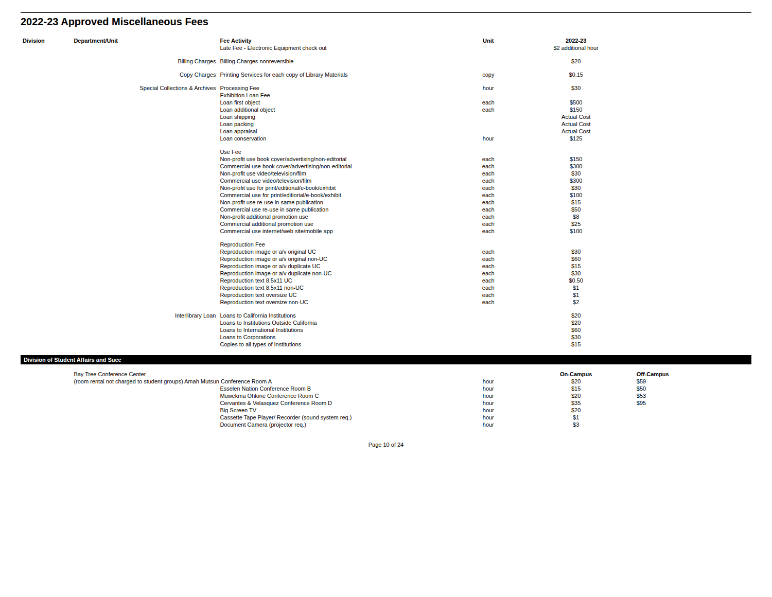2022-23 Approved Miscellaneous Fees
| Division | Department/Unit | Fee Activity | Unit | 2022-23 | |
| --- | --- | --- | --- | --- | --- |
| | | Late Fee - Electronic Equipment check out | | $2 additional hour | |
| | Billing Charges | Billing Charges nonreversible | | $20 | |
| | Copy Charges | Printing Services for each copy of Library Materials | copy | $0.15 | |
| | Special Collections & Archives | Processing Fee | hour | $30 | |
| | | Exhibition Loan Fee | | | |
| | | Loan first object | each | $500 | |
| | | Loan additional object | each | $150 | |
| | | Loan shipping | | Actual Cost | |
| | | Loan packing | | Actual Cost | |
| | | Loan appraisal | | Actual Cost | |
| | | Loan conservation | hour | $125 | |
| | | Use Fee | | | |
| | | Non-profit use book cover/advertising/non-editorial | each | $150 | |
| | | Commercial use book cover/advertising/non-editorial | each | $300 | |
| | | Non-profit use video/television/film | each | $30 | |
| | | Commercial use video/television/film | each | $300 | |
| | | Non-profit use for print/editiorial/e-book/exhibit | each | $30 | |
| | | Commercial use for print/editiorial/e-book/exhibit | each | $100 | |
| | | Non-profit use re-use in same publication | each | $15 | |
| | | Commercial use re-use in same publication | each | $50 | |
| | | Non-profit additional promotion use | each | $8 | |
| | | Commercial additional promotion use | each | $25 | |
| | | Commercial use internet/web site/mobile app | each | $100 | |
| | | Reproduction Fee | | | |
| | | Reproduction image or a/v original UC | each | $30 | |
| | | Reproduction image or a/v original non-UC | each | $60 | |
| | | Reproduction image or a/v duplicate UC | each | $15 | |
| | | Reproduction image or a/v duplicate non-UC | each | $30 | |
| | | Reproduction text 8.5x11 UC | each | $0.50 | |
| | | Reproduction text 8.5x11 non-UC | each | $1 | |
| | | Reproduction text oversize UC | each | $1 | |
| | | Reproduction text oversize non-UC | each | $2 | |
| | Interlibrary Loan | Loans to California Institutions | | $20 | |
| | | Loans to Institutions Outside California | | $20 | |
| | | Loans to International Institutions | | $60 | |
| | | Loans to Corporations | | $30 | |
| | | Copies to all types of Institutions | | $15 | |
Division of Student Affairs and Succ
| | Bay Tree Conference Center | | On-Campus | Off-Campus |
| | (room rental not charged to student groups) Amah Mutsun Conference Room A | hour | $20 | $59 |
| | | Esselen Nation Conference Room B | hour | $15 | $50 |
| | | Muwekma Ohlone Conference Room C | hour | $20 | $53 |
| | | Cervantes & Velasquez Conference Room D | hour | $35 | $95 |
| | | Big Screen TV | hour | $20 | |
| | | Cassette Tape Player/ Recorder (sound system req.) | hour | $1 | |
| | | Document Camera (projector req.) | hour | $3 | |
Page 10 of 24